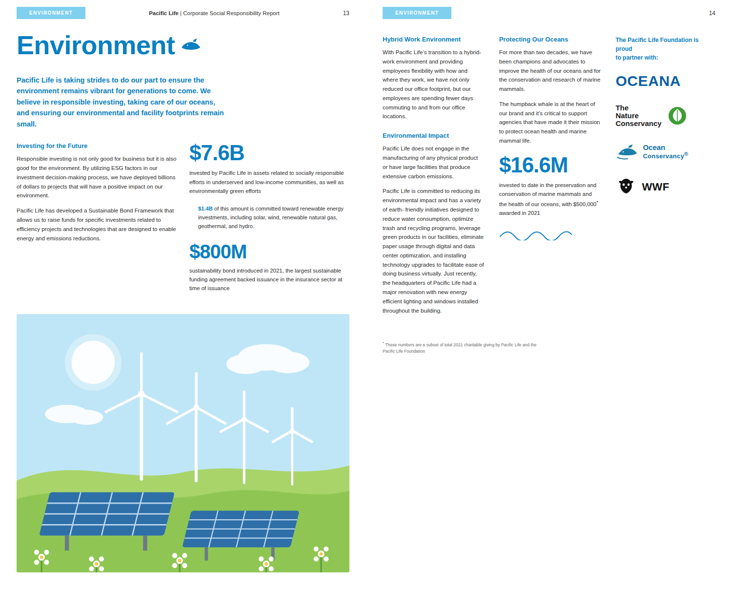ENVIRONMENT Pacific Life | Corporate Social Responsibility Report 13
Environment
Pacific Life is taking strides to do our part to ensure the environment remains vibrant for generations to come. We believe in responsible investing, taking care of our oceans, and ensuring our environmental and facility footprints remain small.
Investing for the Future
Responsible investing is not only good for business but it is also good for the environment. By utilizing ESG factors in our investment decision-making process, we have deployed billions of dollars to projects that will have a positive impact on our environment.
Pacific Life has developed a Sustainable Bond Framework that allows us to raise funds for specific investments related to efficiency projects and technologies that are designed to enable energy and emissions reductions.
$7.6B
invested by Pacific Life in assets related to socially responsible efforts in underserved and low-income communities, as well as environmentally green efforts
$1.4B of this amount is committed toward renewable energy investments, including solar, wind, renewable natural gas, geothermal, and hydro.
$800M
sustainability bond introduced in 2021, the largest sustainable funding agreement backed issuance in the insurance sector at time of issuance
ENVIRONMENT 14
Hybrid Work Environment
With Pacific Life’s transition to a hybrid-work environment and providing employees flexibility with how and where they work, we have not only reduced our office footprint, but our employees are spending fewer days commuting to and from our office locations.
Environmental Impact
Pacific Life does not engage in the manufacturing of any physical product or have large facilities that produce extensive carbon emissions.
Pacific Life is committed to reducing its environmental impact and has a variety of earth- friendly initiatives designed to reduce water consumption, optimize trash and recycling programs, leverage green products in our facilities, eliminate paper usage through digital and data center optimization, and installing technology upgrades to facilitate ease of doing business virtually. Just recently, the headquarters of Pacific Life had a major renovation with new energy efficient lighting and windows installed throughout the building.
Protecting Our Oceans
For more than two decades, we have been champions and advocates to improve the health of our oceans and for the conservation and research of marine mammals.
The humpback whale is at the heart of our brand and it’s critical to support agencies that have made it their mission to protect ocean health and marine mammal life.
$16.6M
invested to date in the preservation and conservation of marine mammals and the health of our oceans, with $500,000* awarded in 2021
The Pacific Life Foundation is proud
to partner with:
OCEANA
TheNature Conservancy
Ocean
Conservancy®
WWF
* These numbers are a subset of total 2021 charitable giving by Pacific Life and the Pacific Life Foundation